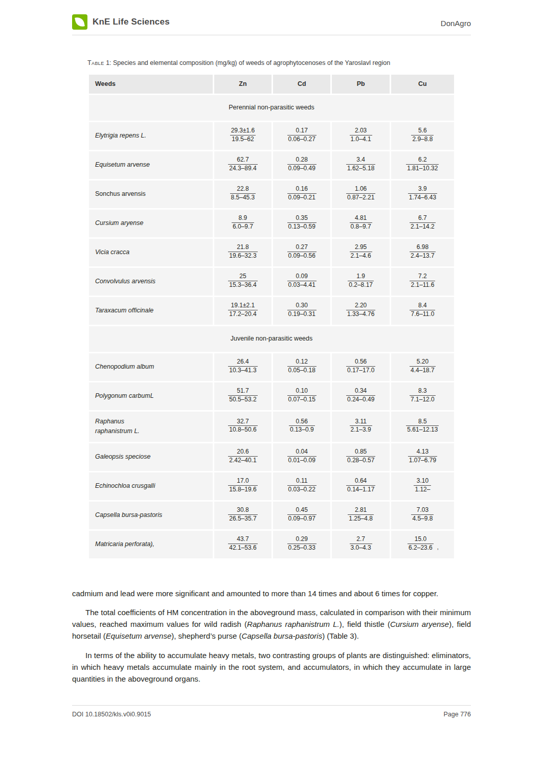KnE Life Sciences
DonAgro
Table 1: Species and elemental composition (mg/kg) of weeds of agrophytocenoses of the Yaroslavl region
| Weeds | Zn | Cd | Pb | Cu |
| --- | --- | --- | --- | --- |
| Perennial non-parasitic weeds |
| Elytrigia repens L. | 29.3±1.6 19.5–62 | 0.17 0.06–0.27 | 2.03 1.0–4.1 | 5.6 2.9–8.8 |
| Equisetum arvense | 62.7 24.3–89.4 | 0.28 0.09–0.49 | 3.4 1.62–5.18 | 6.2 1.81–10.32 |
| Sonchus arvensis | 22.8 8.5–45.3 | 0.16 0.09–0.21 | 1.06 0.87–2.21 | 3.9 1.74–6.43 |
| Cursium aryense | 8.9 6.0–9.7 | 0.35 0.13–0.59 | 4.81 0.8–9.7 | 6.7 2.1–14.2 |
| Vicia cracca | 21.8 19.6–32.3 | 0.27 0.09–0.56 | 2.95 2.1–4.6 | 6.98 2.4–13.7 |
| Convolvulus arvensis | 25 15.3–36.4 | 0.09 0.03–4.41 | 1.9 0.2–8.17 | 7.2 2.1–11.6 |
| Taraxacum officinale | 19.1±2.1 17.2–20.4 | 0.30 0.19–0.31 | 2.20 1.33–4.76 | 8.4 7.6–11.0 |
| Juvenile non-parasitic weeds |
| Chenopodium album | 26.4 10.3–41.3 | 0.12 0.05–0.18 | 0.56 0.17–17.0 | 5.20 4.4–18.7 |
| Polygonum carbumL | 51.7 50.5–53.2 | 0.10 0.07–0.15 | 0.34 0.24–0.49 | 8.3 7.1–12.0 |
| Raphanus raphanistrum L. | 32.7 10.8–50.6 | 0.56 0.13–0.9 | 3.11 2.1–3.9 | 8.5 5.61–12.13 |
| Galeopsis speciose | 20.6 2.42–40.1 | 0.04 0.01–0.09 | 0.85 0.28–0.57 | 4.13 1.07–6.79 |
| Echinochloa crusgalli | 17.0 15.8–19.6 | 0.11 0.03–0.22 | 0.64 0.14–1.17 | 3.10 1.12– |
| Capsella bursa-pastoris | 30.8 26.5–35.7 | 0.45 0.09–0.97 | 2.81 1.25–4.8 | 7.03 4.5–9.8 |
| Matricaria perforata), | 43.7 42.1–53.6 | 0.29 0.25–0.33 | 2.7 3.0–4.3 | 15.0 6.2–23.6 , |
cadmium and lead were more significant and amounted to more than 14 times and about 6 times for copper.
The total coefficients of HM concentration in the aboveground mass, calculated in comparison with their minimum values, reached maximum values for wild radish (Raphanus raphanistrum L.), field thistle (Cursium aryense), field horsetail (Equisetum arvense), shepherd’s purse (Capsella bursa-pastoris) (Table 3).
In terms of the ability to accumulate heavy metals, two contrasting groups of plants are distinguished: eliminators, in which heavy metals accumulate mainly in the root system, and accumulators, in which they accumulate in large quantities in the aboveground organs.
DOI 10.18502/kls.v0i0.9015
Page 776